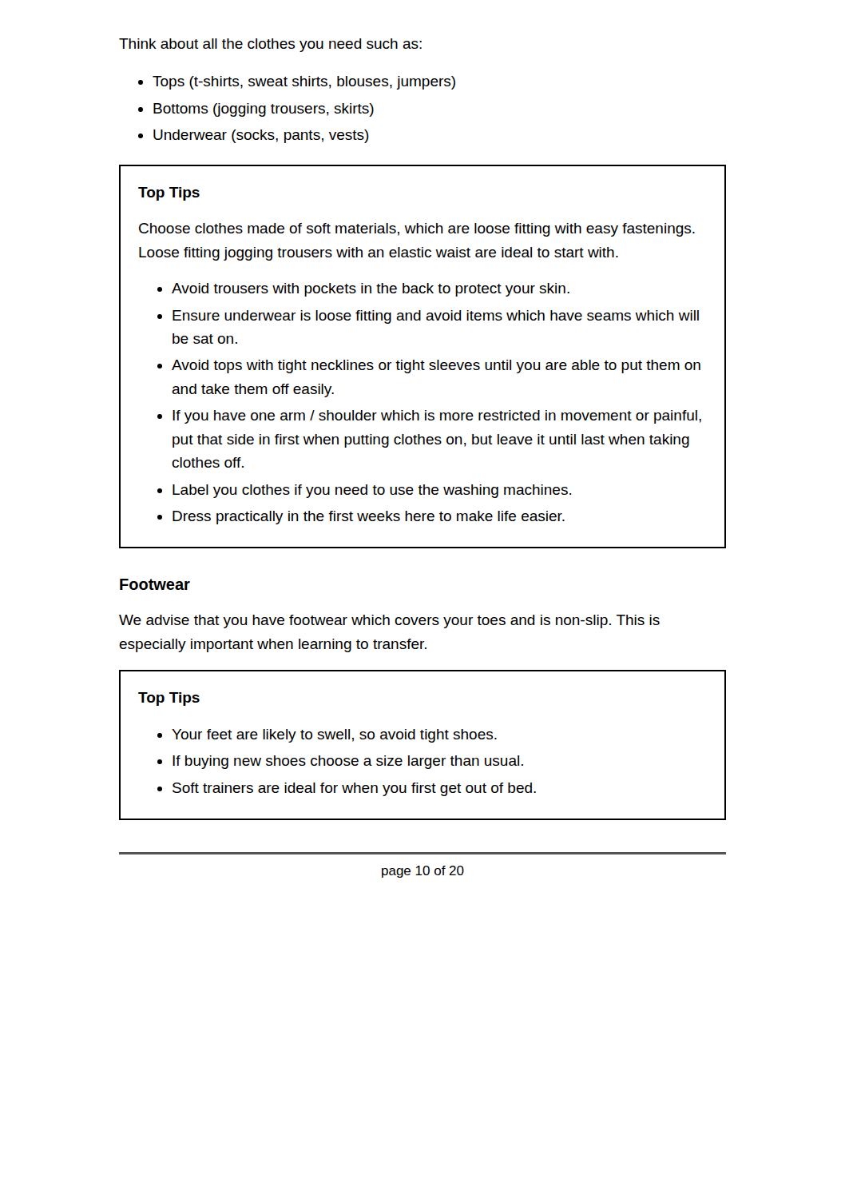Think about all the clothes you need such as:
Tops (t-shirts, sweat shirts, blouses, jumpers)
Bottoms (jogging trousers, skirts)
Underwear (socks, pants, vests)
Top Tips
Choose clothes made of soft materials, which are loose fitting with easy fastenings. Loose fitting jogging trousers with an elastic waist are ideal to start with.
Avoid trousers with pockets in the back to protect your skin.
Ensure underwear is loose fitting and avoid items which have seams which will be sat on.
Avoid tops with tight necklines or tight sleeves until you are able to put them on and take them off easily.
If you have one arm / shoulder which is more restricted in movement or painful, put that side in first when putting clothes on, but leave it until last when taking clothes off.
Label you clothes if you need to use the washing machines.
Dress practically in the first weeks here to make life easier.
Footwear
We advise that you have footwear which covers your toes and is non-slip. This is especially important when learning to transfer.
Top Tips
Your feet are likely to swell, so avoid tight shoes.
If buying new shoes choose a size larger than usual.
Soft trainers are ideal for when you first get out of bed.
page 10 of 20